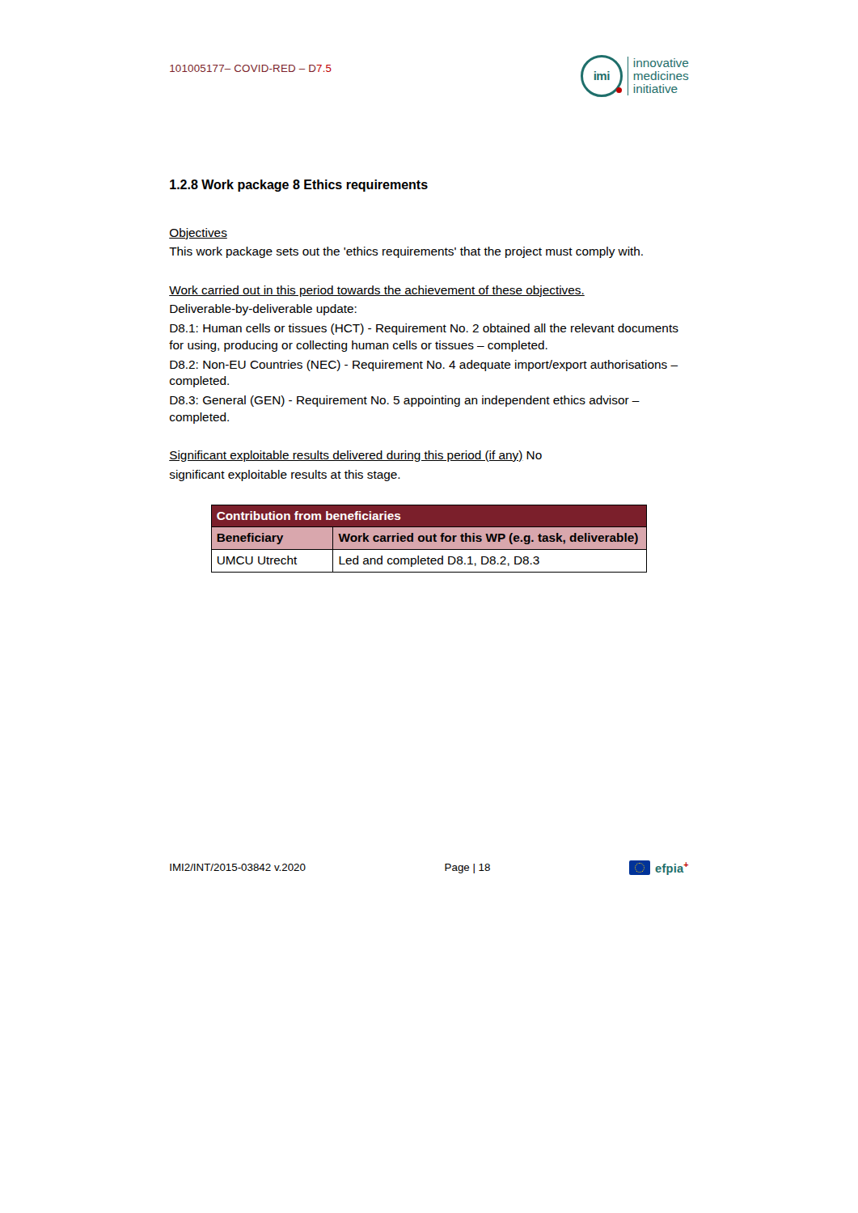101005177– COVID-RED – D7.5
innovative medicines initiative
1.2.8 Work package 8 Ethics requirements
Objectives
This work package sets out the 'ethics requirements' that the project must comply with.
Work carried out in this period towards the achievement of these objectives.
Deliverable-by-deliverable update:
D8.1: Human cells or tissues (HCT) - Requirement No. 2 obtained all the relevant documents for using, producing or collecting human cells or tissues – completed.
D8.2: Non-EU Countries (NEC) - Requirement No. 4 adequate import/export authorisations – completed.
D8.3: General (GEN) - Requirement No. 5 appointing an independent ethics advisor – completed.
Significant exploitable results delivered during this period (if any) No
significant exploitable results at this stage.
| Contribution from beneficiaries |
| --- |
| Beneficiary | Work carried out for this WP (e.g. task, deliverable) |
| UMCU Utrecht | Led and completed D8.1, D8.2, D8.3 |
IMI2/INT/2015-03842 v.2020
Page | 18
efpia+